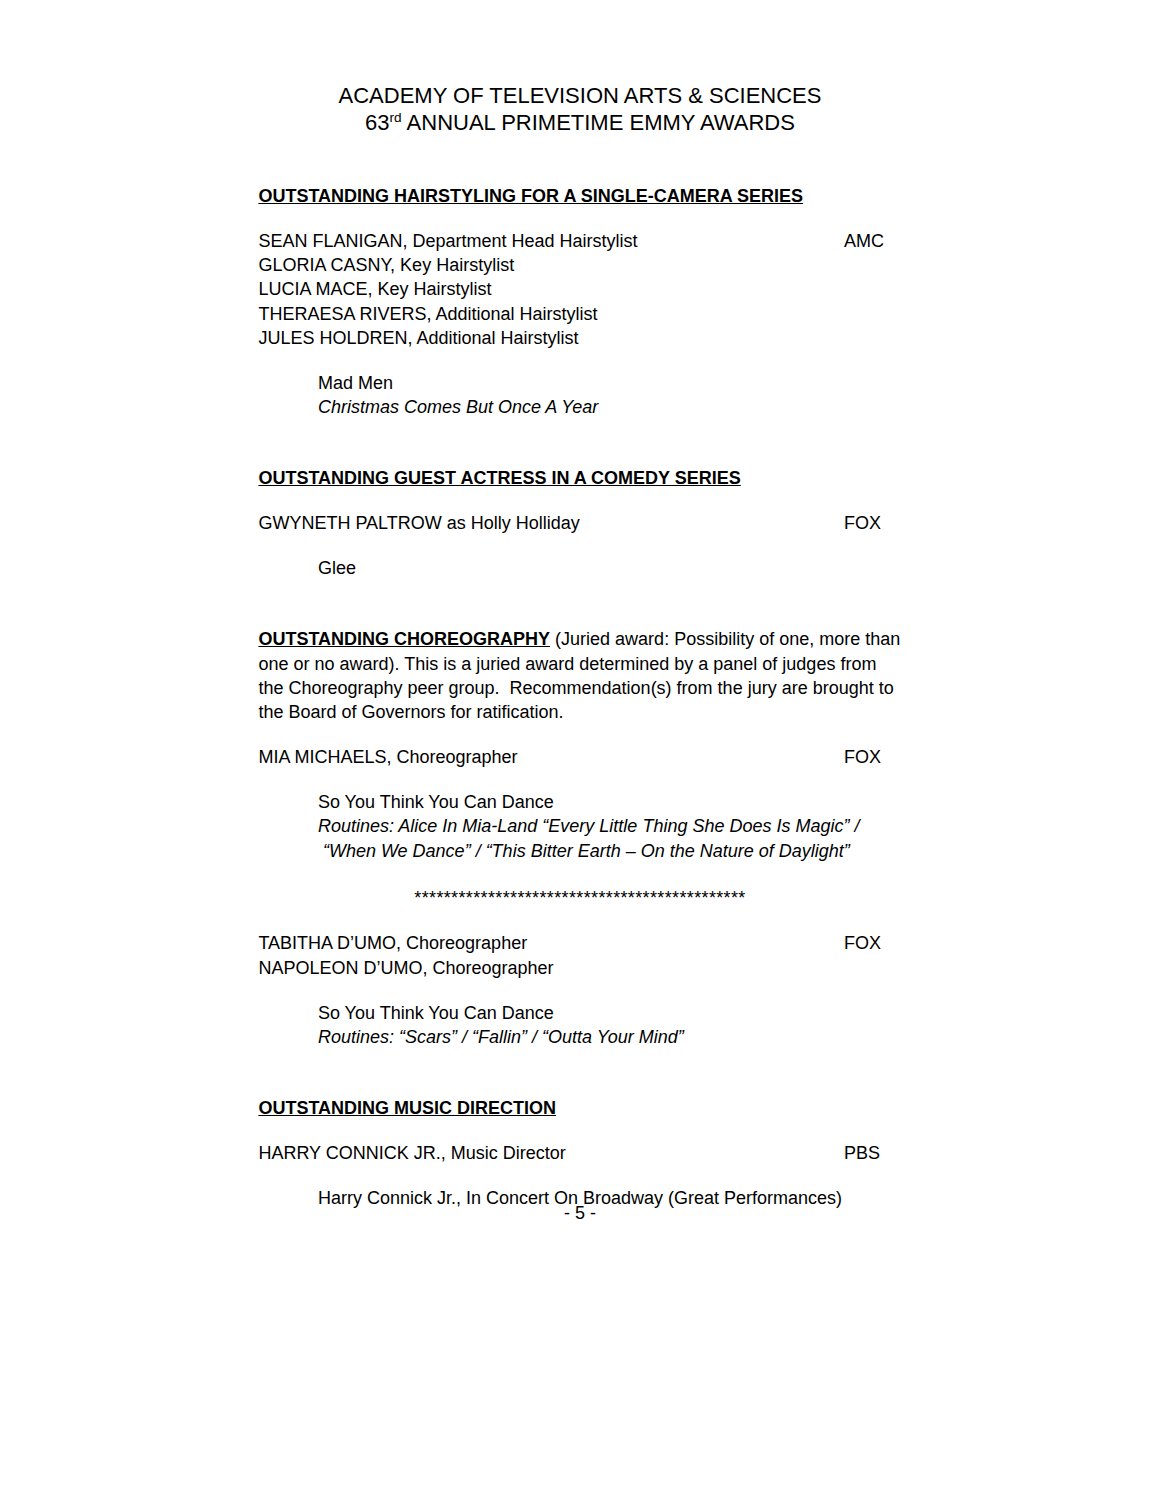ACADEMY OF TELEVISION ARTS & SCIENCES
63rd ANNUAL PRIMETIME EMMY AWARDS
OUTSTANDING HAIRSTYLING FOR A SINGLE-CAMERA SERIES
SEAN FLANIGAN, Department Head Hairstylist
AMC
GLORIA CASNY, Key Hairstylist
LUCIA MACE, Key Hairstylist
THERAESA RIVERS, Additional Hairstylist
JULES HOLDREN, Additional Hairstylist
Mad Men
Christmas Comes But Once A Year
OUTSTANDING GUEST ACTRESS IN A COMEDY SERIES
GWYNETH PALTROW as Holly Holliday
FOX
Glee
OUTSTANDING CHOREOGRAPHY (Juried award: Possibility of one, more than one or no award). This is a juried award determined by a panel of judges from the Choreography peer group. Recommendation(s) from the jury are brought to the Board of Governors for ratification.
MIA MICHAELS, Choreographer
FOX
So You Think You Can Dance
Routines: Alice In Mia-Land “Every Little Thing She Does Is Magic” /
“When We Dance” / “This Bitter Earth – On the Nature of Daylight”
*********************************************
TABITHA D’UMO, Choreographer
FOX
NAPOLEON D’UMO, Choreographer
So You Think You Can Dance
Routines: “Scars” / “Fallin” / “Outta Your Mind”
OUTSTANDING MUSIC DIRECTION
HARRY CONNICK JR., Music Director
PBS
Harry Connick Jr., In Concert On Broadway (Great Performances)
- 5 -